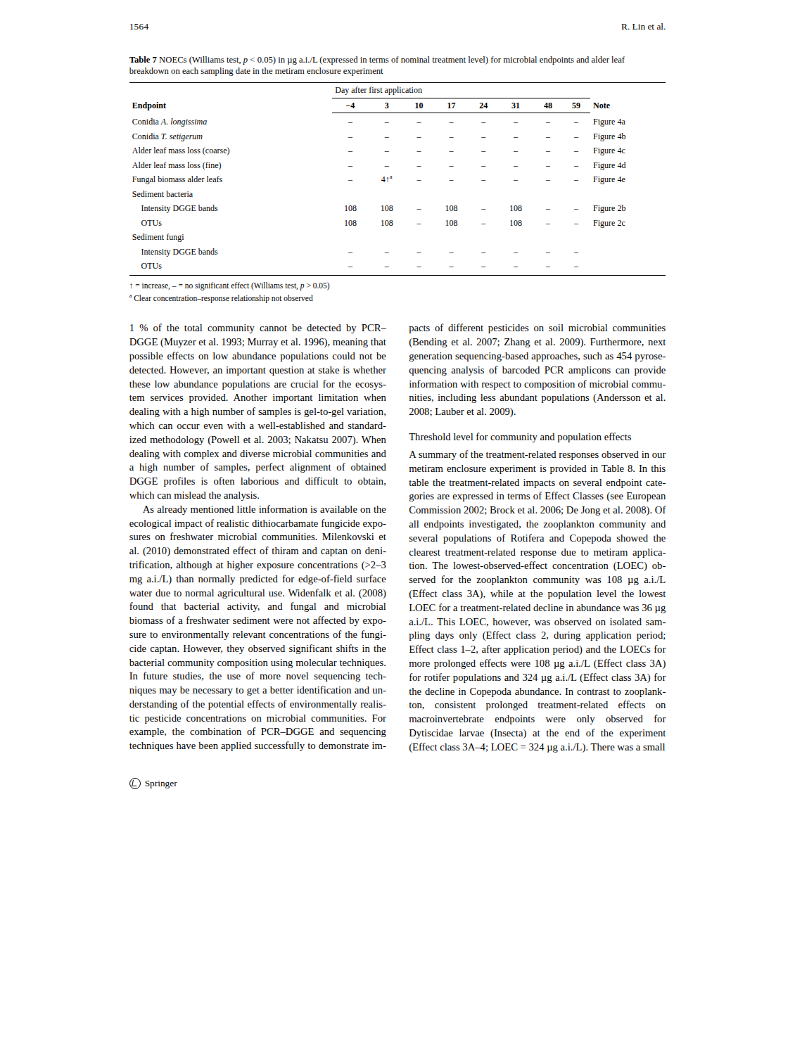1564 R. Lin et al.
Table 7 NOECs (Williams test, p < 0.05) in µg a.i./L (expressed in terms of nominal treatment level) for microbial endpoints and alder leaf breakdown on each sampling date in the metiram enclosure experiment
| Endpoint | Day after first application | Note |
| --- | --- | --- |
| −4 | 3 | 10 | 17 | 24 | 31 | 48 | 59 |
| Conidia A. longissima | – | – | – | – | – | – | – | – | Figure 4a |
| Conidia T. setigerum | – | – | – | – | – | – | – | – | Figure 4b |
| Alder leaf mass loss (coarse) | – | – | – | – | – | – | – | – | Figure 4c |
| Alder leaf mass loss (fine) | – | – | – | – | – | – | – | – | Figure 4d |
| Fungal biomass alder leafs | – | 4↑ a | – | – | – | – | – | – | Figure 4e |
| Sediment bacteria | | | | | | | | | |
| Intensity DGGE bands | 108 | 108 | – | 108 | – | 108 | – | – | Figure 2b |
| OTUs | 108 | 108 | – | 108 | – | 108 | – | – | Figure 2c |
| Sediment fungi | | | | | | | | | |
| Intensity DGGE bands | – | – | – | – | – | – | – | – | |
| OTUs | – | – | – | – | – | – | – | – | |
↑ = increase, – = no significant effect (Williams test, p > 0.05)
a Clear concentration–response relationship not observed
1 % of the total community cannot be detected by PCR–DGGE (Muyzer et al. 1993; Murray et al. 1996), meaning that possible effects on low abundance populations could not be detected. However, an important question at stake is whether these low abundance populations are crucial for the ecosystem services provided. Another important limitation when dealing with a high number of samples is gel-to-gel variation, which can occur even with a well-established and standardized methodology (Powell et al. 2003; Nakatsu 2007). When dealing with complex and diverse microbial communities and a high number of samples, perfect alignment of obtained DGGE profiles is often laborious and difficult to obtain, which can mislead the analysis.
As already mentioned little information is available on the ecological impact of realistic dithiocarbamate fungicide exposures on freshwater microbial communities. Milenkovski et al. (2010) demonstrated effect of thiram and captan on denitrification, although at higher exposure concentrations (>2–3 mg a.i./L) than normally predicted for edge-of-field surface water due to normal agricultural use. Widenfalk et al. (2008) found that bacterial activity, and fungal and microbial biomass of a freshwater sediment were not affected by exposure to environmentally relevant concentrations of the fungicide captan. However, they observed significant shifts in the bacterial community composition using molecular techniques. In future studies, the use of more novel sequencing techniques may be necessary to get a better identification and understanding of the potential effects of environmentally realistic pesticide concentrations on microbial communities. For example, the combination of PCR–DGGE and sequencing techniques have been applied successfully to demonstrate impacts of different pesticides on soil microbial communities (Bending et al. 2007; Zhang et al. 2009). Furthermore, next generation sequencing-based approaches, such as 454 pyrosequencing analysis of barcoded PCR amplicons can provide information with respect to composition of microbial communities, including less abundant populations (Andersson et al. 2008; Lauber et al. 2009).
Threshold level for community and population effects
A summary of the treatment-related responses observed in our metiram enclosure experiment is provided in Table 8. In this table the treatment-related impacts on several endpoint categories are expressed in terms of Effect Classes (see European Commission 2002; Brock et al. 2006; De Jong et al. 2008). Of all endpoints investigated, the zooplankton community and several populations of Rotifera and Copepoda showed the clearest treatment-related response due to metiram application. The lowest-observed-effect concentration (LOEC) observed for the zooplankton community was 108 µg a.i./L (Effect class 3A), while at the population level the lowest LOEC for a treatment-related decline in abundance was 36 µg a.i./L. This LOEC, however, was observed on isolated sampling days only (Effect class 2, during application period; Effect class 1–2, after application period) and the LOECs for more prolonged effects were 108 µg a.i./L (Effect class 3A) for rotifer populations and 324 µg a.i./L (Effect class 3A) for the decline in Copepoda abundance. In contrast to zooplankton, consistent prolonged treatment-related effects on macroinvertebrate endpoints were only observed for Dytiscidae larvae (Insecta) at the end of the experiment (Effect class 3A–4; LOEC = 324 µg a.i./L). There was a small
Springer